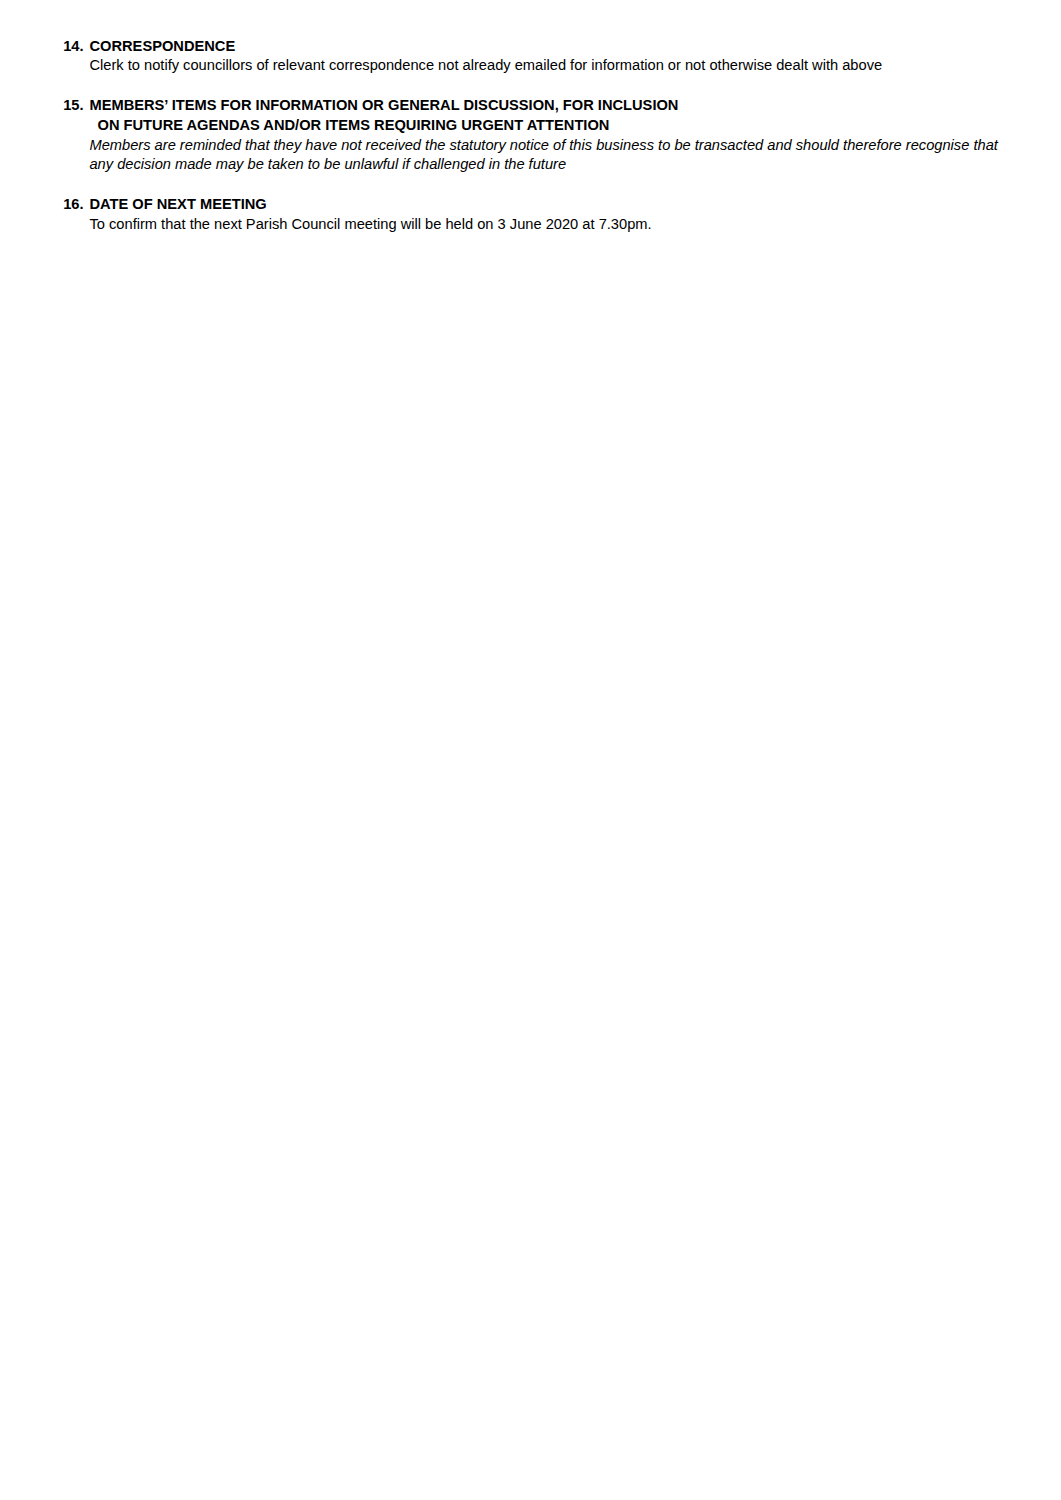Correspondence
Clerk to notify councillors of relevant correspondence not already emailed for information or not otherwise dealt with above
Members’ Items for Information or General Discussion, for Inclusion
on Future Agendas and/or Items Requiring Urgent Attention
Members are reminded that they have not received the statutory notice of this business to be transacted and should therefore recognise that any decision made may be taken to be unlawful if challenged in the future
Date of Next Meeting
To confirm that the next Parish Council meeting will be held on 3 June 2020 at 7.30pm.